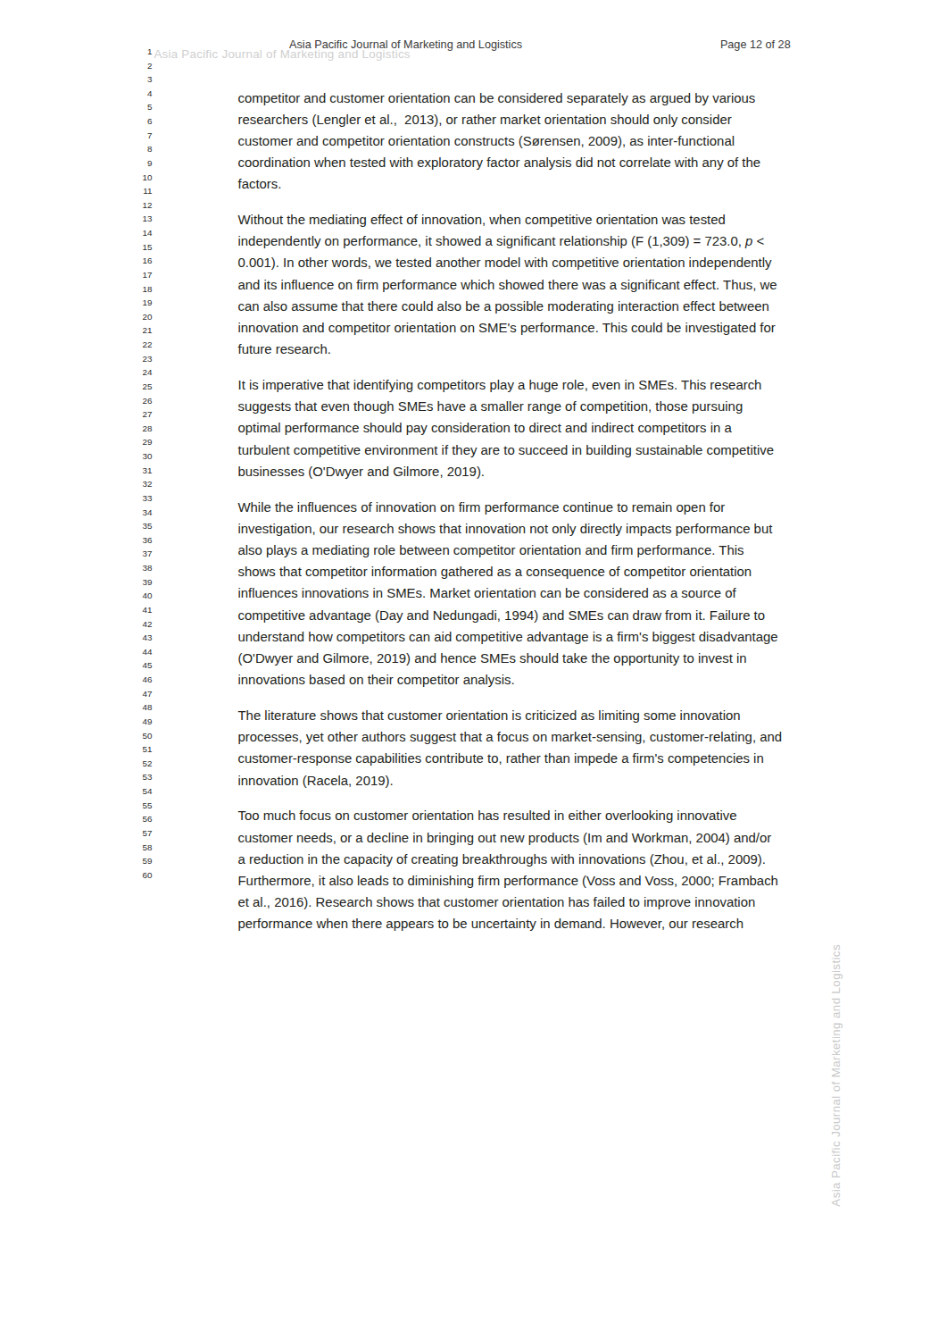Asia Pacific Journal of Marketing and Logistics Page 12 of 28
12345 678910 1112131415 1617181920 2122232425 2627282930 3132333435 3637383940 4142434445 4647484950 5152535455 5657585960
Asia Pacific Journal of Marketing and Logistics
Asia Pacific Journal of Marketing and Logistics
competitor and customer orientation can be considered separately as argued by various researchers (Lengler et al., 2013), or rather market orientation should only consider customer and competitor orientation constructs (Sørensen, 2009), as inter-functional coordination when tested with exploratory factor analysis did not correlate with any of the factors.
Without the mediating effect of innovation, when competitive orientation was tested independently on performance, it showed a significant relationship (F (1,309) = 723.0, p < 0.001). In other words, we tested another model with competitive orientation independently and its influence on firm performance which showed there was a significant effect. Thus, we can also assume that there could also be a possible moderating interaction effect between innovation and competitor orientation on SME's performance. This could be investigated for future research.
It is imperative that identifying competitors play a huge role, even in SMEs. This research suggests that even though SMEs have a smaller range of competition, those pursuing optimal performance should pay consideration to direct and indirect competitors in a turbulent competitive environment if they are to succeed in building sustainable competitive businesses (O'Dwyer and Gilmore, 2019).
While the influences of innovation on firm performance continue to remain open for investigation, our research shows that innovation not only directly impacts performance but also plays a mediating role between competitor orientation and firm performance. This shows that competitor information gathered as a consequence of competitor orientation influences innovations in SMEs. Market orientation can be considered as a source of competitive advantage (Day and Nedungadi, 1994) and SMEs can draw from it. Failure to understand how competitors can aid competitive advantage is a firm's biggest disadvantage (O'Dwyer and Gilmore, 2019) and hence SMEs should take the opportunity to invest in innovations based on their competitor analysis.
The literature shows that customer orientation is criticized as limiting some innovation processes, yet other authors suggest that a focus on market-sensing, customer-relating, and customer-response capabilities contribute to, rather than impede a firm's competencies in innovation (Racela, 2019).
Too much focus on customer orientation has resulted in either overlooking innovative customer needs, or a decline in bringing out new products (Im and Workman, 2004) and/or a reduction in the capacity of creating breakthroughs with innovations (Zhou, et al., 2009). Furthermore, it also leads to diminishing firm performance (Voss and Voss, 2000; Frambach et al., 2016). Research shows that customer orientation has failed to improve innovation performance when there appears to be uncertainty in demand. However, our research